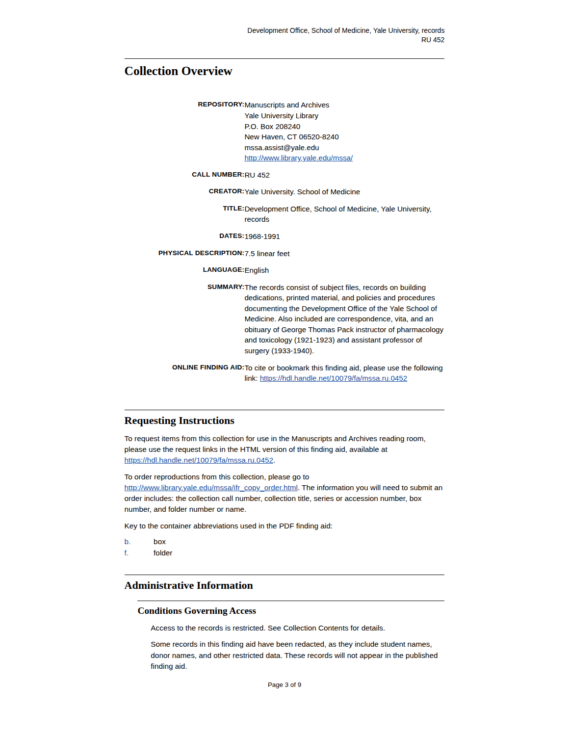Development Office, School of Medicine, Yale University, records
RU 452
Collection Overview
| REPOSITORY: | Manuscripts and Archives Yale University Library P.O. Box 208240 New Haven, CT 06520-8240 mssa.assist@yale.edu http://www.library.yale.edu/mssa/ |
| CALL NUMBER: | RU 452 |
| CREATOR: | Yale University. School of Medicine |
| TITLE: | Development Office, School of Medicine, Yale University, records |
| DATES: | 1968-1991 |
| PHYSICAL DESCRIPTION: | 7.5 linear feet |
| LANGUAGE: | English |
| SUMMARY: | The records consist of subject files, records on building dedications, printed material, and policies and procedures documenting the Development Office of the Yale School of Medicine. Also included are correspondence, vita, and an obituary of George Thomas Pack instructor of pharmacology and toxicology (1921-1923) and assistant professor of surgery (1933-1940). |
| ONLINE FINDING AID: | To cite or bookmark this finding aid, please use the following link: https://hdl.handle.net/10079/fa/mssa.ru.0452 |
Requesting Instructions
To request items from this collection for use in the Manuscripts and Archives reading room, please use the request links in the HTML version of this finding aid, available at https://hdl.handle.net/10079/fa/mssa.ru.0452.
To order reproductions from this collection, please go to http://www.library.yale.edu/mssa/ifr_copy_order.html. The information you will need to submit an order includes: the collection call number, collection title, series or accession number, box number, and folder number or name.
Key to the container abbreviations used in the PDF finding aid:
b.
box
f.
folder
Administrative Information
Conditions Governing Access
Access to the records is restricted. See Collection Contents for details.
Some records in this finding aid have been redacted, as they include student names, donor names, and other restricted data. These records will not appear in the published finding aid.
Page 3 of 9